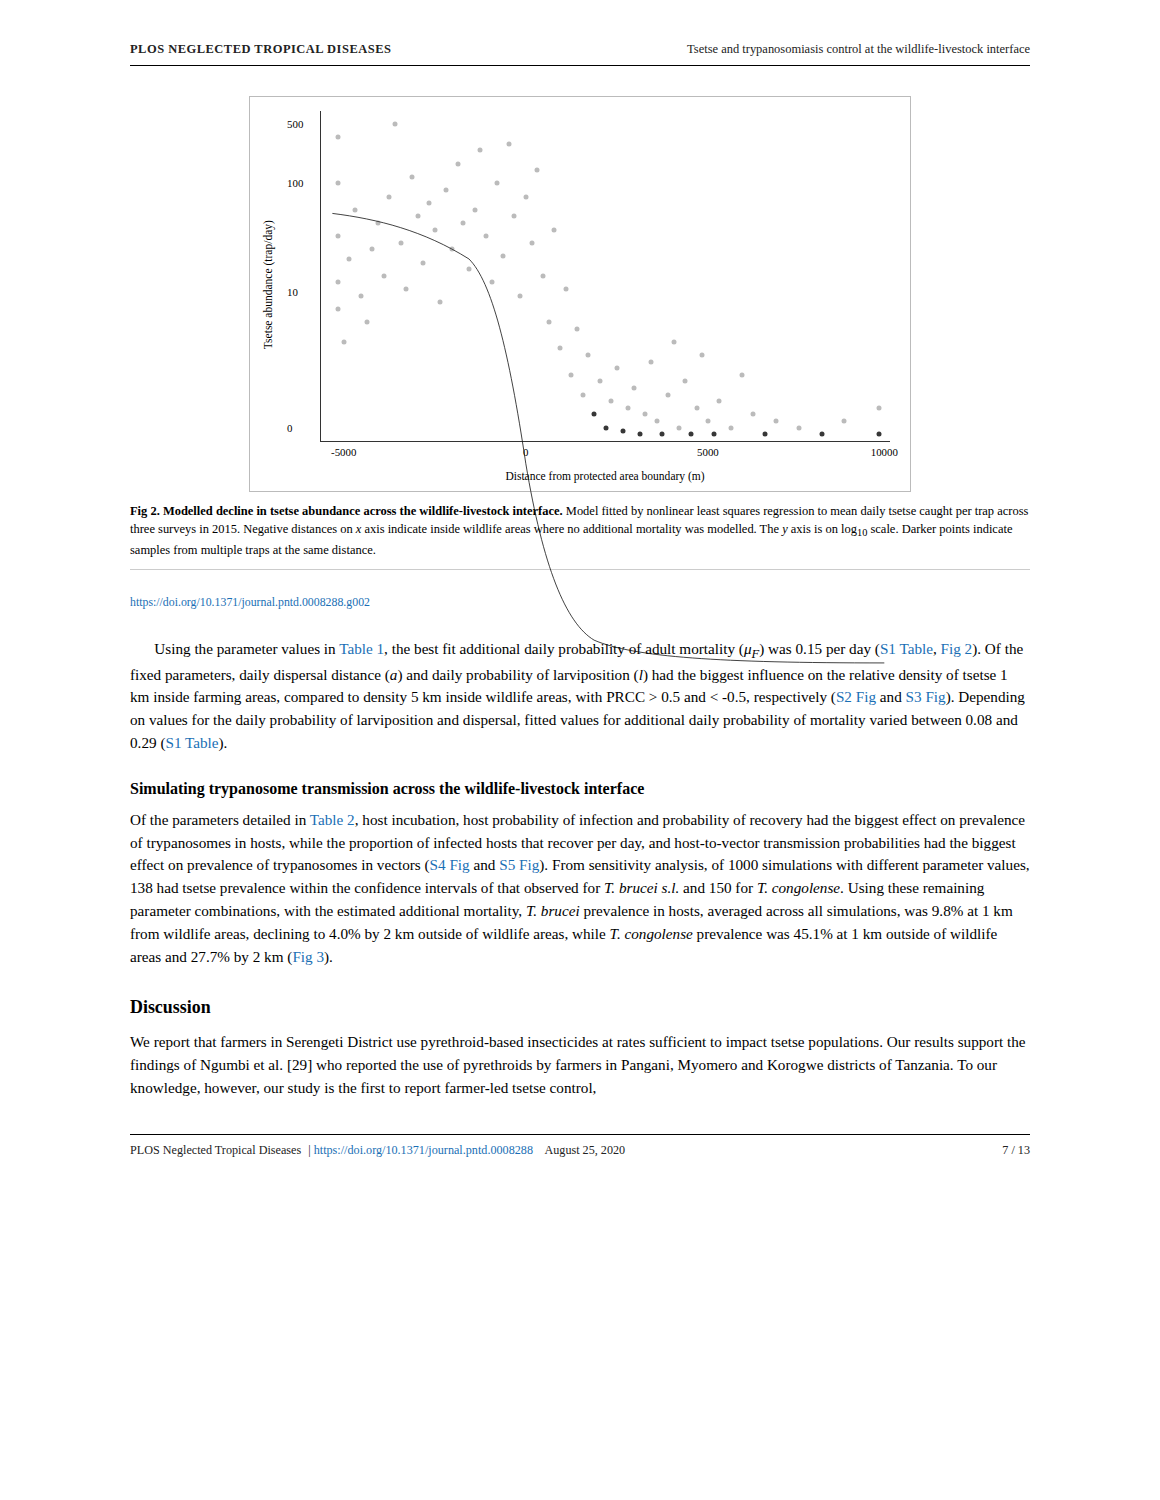PLOS Neglected Tropical Diseases
Tsetse and trypanosomiasis control at the wildlife-livestock interface
Tsetse abundance (trap/day)
500
100
10
0
-5000
0
5000
10000
Distance from protected area boundary (m)
Fig 2. Modelled decline in tsetse abundance across the wildlife-livestock interface. Model fitted by nonlinear least squares regression to mean daily tsetse caught per trap across three surveys in 2015. Negative distances on x axis indicate inside wildlife areas where no additional mortality was modelled. The y axis is on log10 scale. Darker points indicate samples from multiple traps at the same distance.
https://doi.org/10.1371/journal.pntd.0008288.g002
Using the parameter values in Table 1, the best fit additional daily probability of adult mortality (μF) was 0.15 per day (S1 Table, Fig 2). Of the fixed parameters, daily dispersal distance (a) and daily probability of larviposition (l) had the biggest influence on the relative density of tsetse 1 km inside farming areas, compared to density 5 km inside wildlife areas, with PRCC > 0.5 and < -0.5, respectively (S2 Fig and S3 Fig). Depending on values for the daily probability of larviposition and dispersal, fitted values for additional daily probability of mortality varied between 0.08 and 0.29 (S1 Table).
Simulating trypanosome transmission across the wildlife-livestock interface
Of the parameters detailed in Table 2, host incubation, host probability of infection and probability of recovery had the biggest effect on prevalence of trypanosomes in hosts, while the proportion of infected hosts that recover per day, and host-to-vector transmission probabilities had the biggest effect on prevalence of trypanosomes in vectors (S4 Fig and S5 Fig). From sensitivity analysis, of 1000 simulations with different parameter values, 138 had tsetse prevalence within the confidence intervals of that observed for T. brucei s.l. and 150 for T. congolense. Using these remaining parameter combinations, with the estimated additional mortality, T. brucei prevalence in hosts, averaged across all simulations, was 9.8% at 1 km from wildlife areas, declining to 4.0% by 2 km outside of wildlife areas, while T. congolense prevalence was 45.1% at 1 km outside of wildlife areas and 27.7% by 2 km (Fig 3).
Discussion
We report that farmers in Serengeti District use pyrethroid-based insecticides at rates sufficient to impact tsetse populations. Our results support the findings of Ngumbi et al. [29] who reported the use of pyrethroids by farmers in Pangani, Myomero and Korogwe districts of Tanzania. To our knowledge, however, our study is the first to report farmer-led tsetse control,
PLOS Neglected Tropical Diseases | https://doi.org/10.1371/journal.pntd.0008288 August 25, 2020
7 / 13